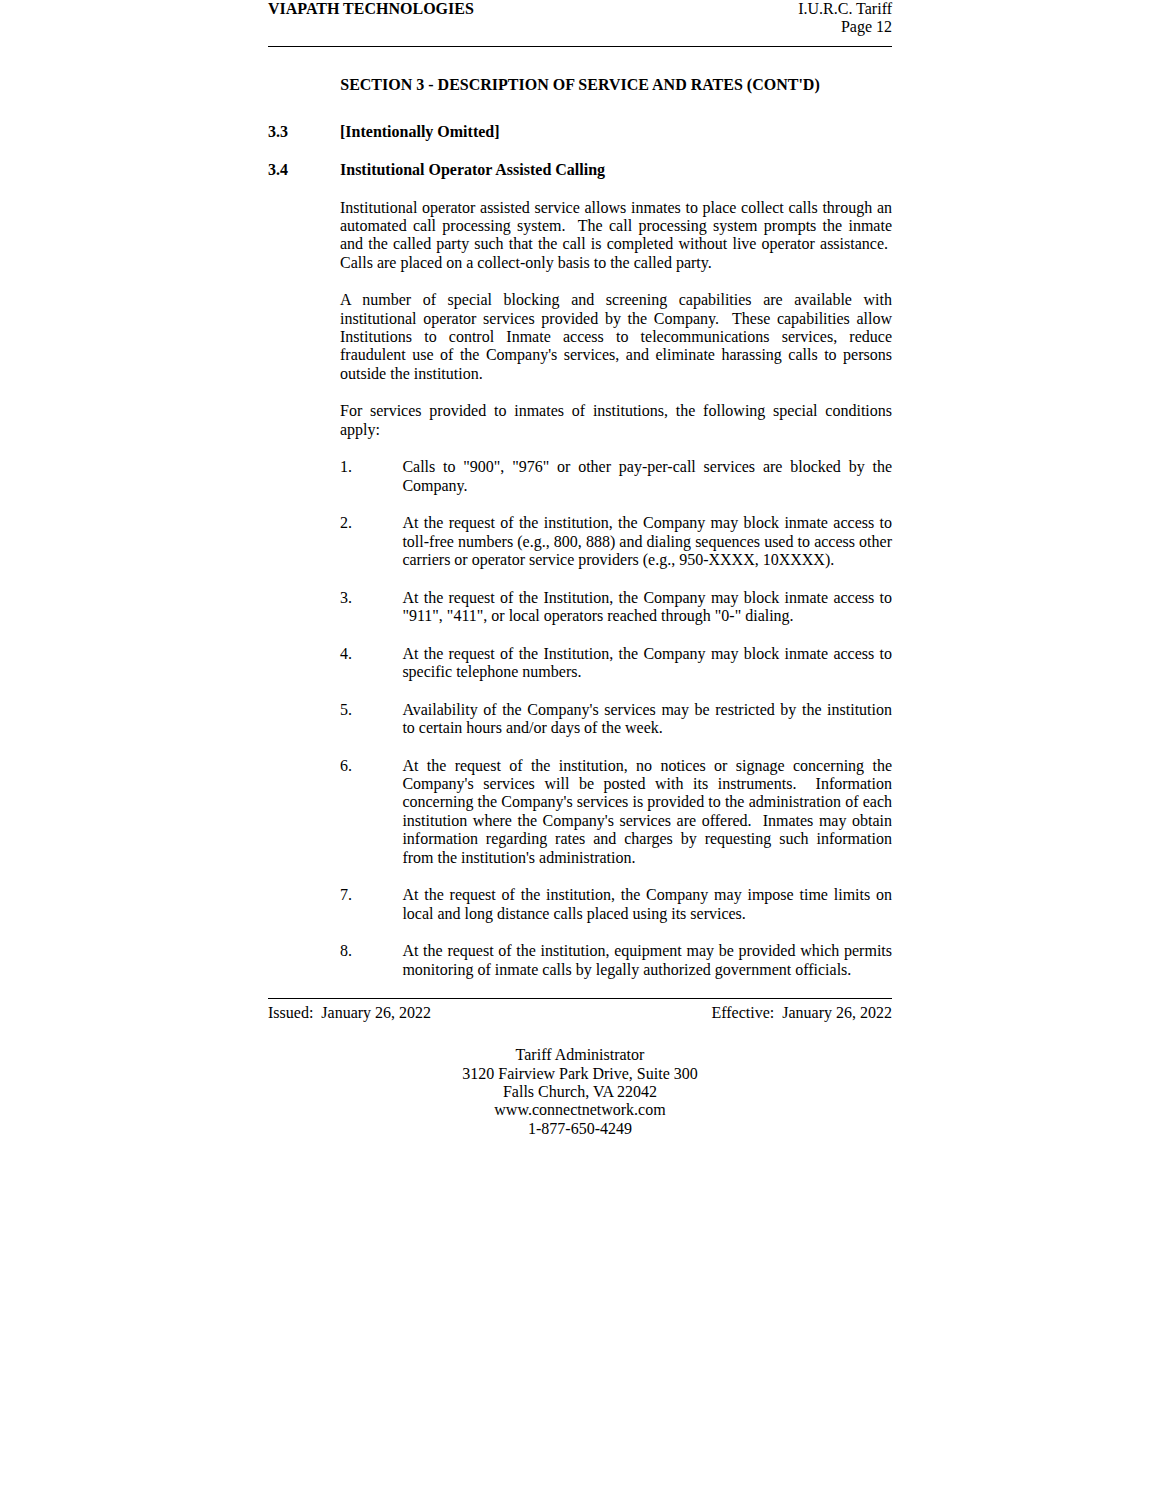VIAPATH TECHNOLOGIES
I.U.R.C. Tariff
Page 12
SECTION 3 - DESCRIPTION OF SERVICE AND RATES (CONT'D)
3.3
[Intentionally Omitted]
3.4
Institutional Operator Assisted Calling
Institutional operator assisted service allows inmates to place collect calls through an automated call processing system. The call processing system prompts the inmate and the called party such that the call is completed without live operator assistance. Calls are placed on a collect-only basis to the called party.
A number of special blocking and screening capabilities are available with institutional operator services provided by the Company. These capabilities allow Institutions to control Inmate access to telecommunications services, reduce fraudulent use of the Company's services, and eliminate harassing calls to persons outside the institution.
For services provided to inmates of institutions, the following special conditions apply:
1.
Calls to "900", "976" or other pay-per-call services are blocked by the Company.
2.
At the request of the institution, the Company may block inmate access to toll-free numbers (e.g., 800, 888) and dialing sequences used to access other carriers or operator service providers (e.g., 950-XXXX, 10XXXX).
3.
At the request of the Institution, the Company may block inmate access to "911", "411", or local operators reached through "0-" dialing.
4.
At the request of the Institution, the Company may block inmate access to specific telephone numbers.
5.
Availability of the Company's services may be restricted by the institution to certain hours and/or days of the week.
6.
At the request of the institution, no notices or signage concerning the Company's services will be posted with its instruments. Information concerning the Company's services is provided to the administration of each institution where the Company's services are offered. Inmates may obtain information regarding rates and charges by requesting such information from the institution's administration.
7.
At the request of the institution, the Company may impose time limits on local and long distance calls placed using its services.
8.
At the request of the institution, equipment may be provided which permits monitoring of inmate calls by legally authorized government officials.
Issued: January 26, 2022
Effective: January 26, 2022
Tariff Administrator
3120 Fairview Park Drive, Suite 300
Falls Church, VA 22042
www.connectnetwork.com
1-877-650-4249